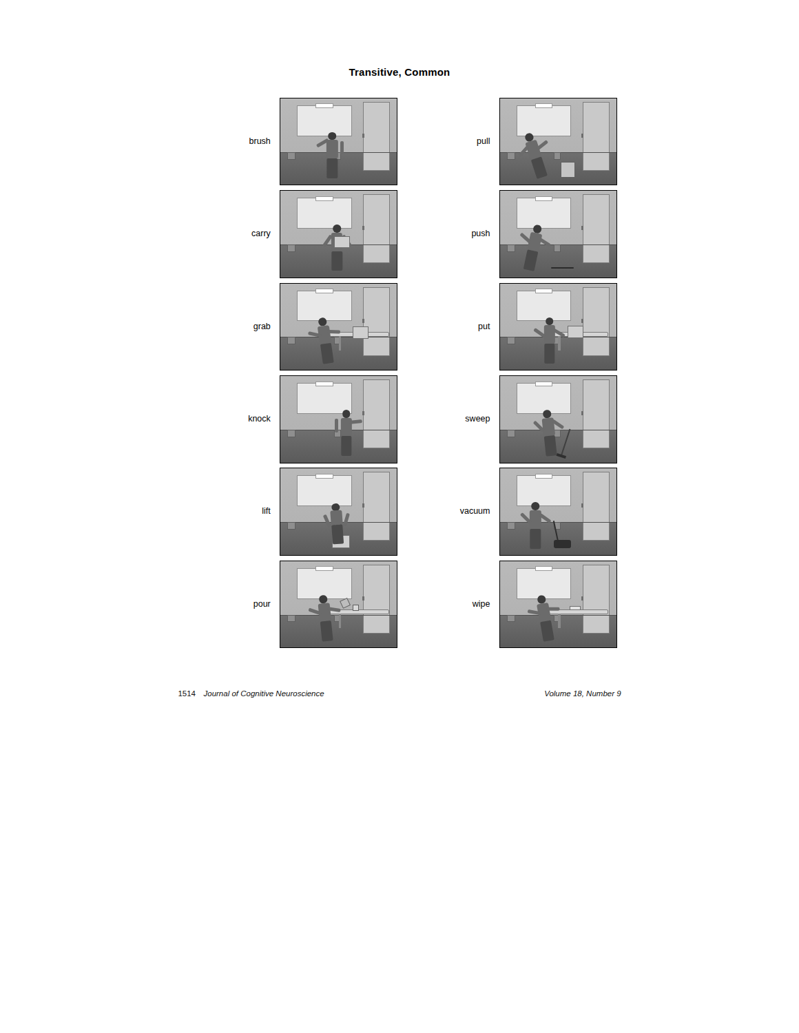Transitive, Common
brush
pull
carry
push
grab
put
knock
sweep
lift
vacuum
pour
wipe
1514 Journal of Cognitive Neuroscience
Volume 18, Number 9